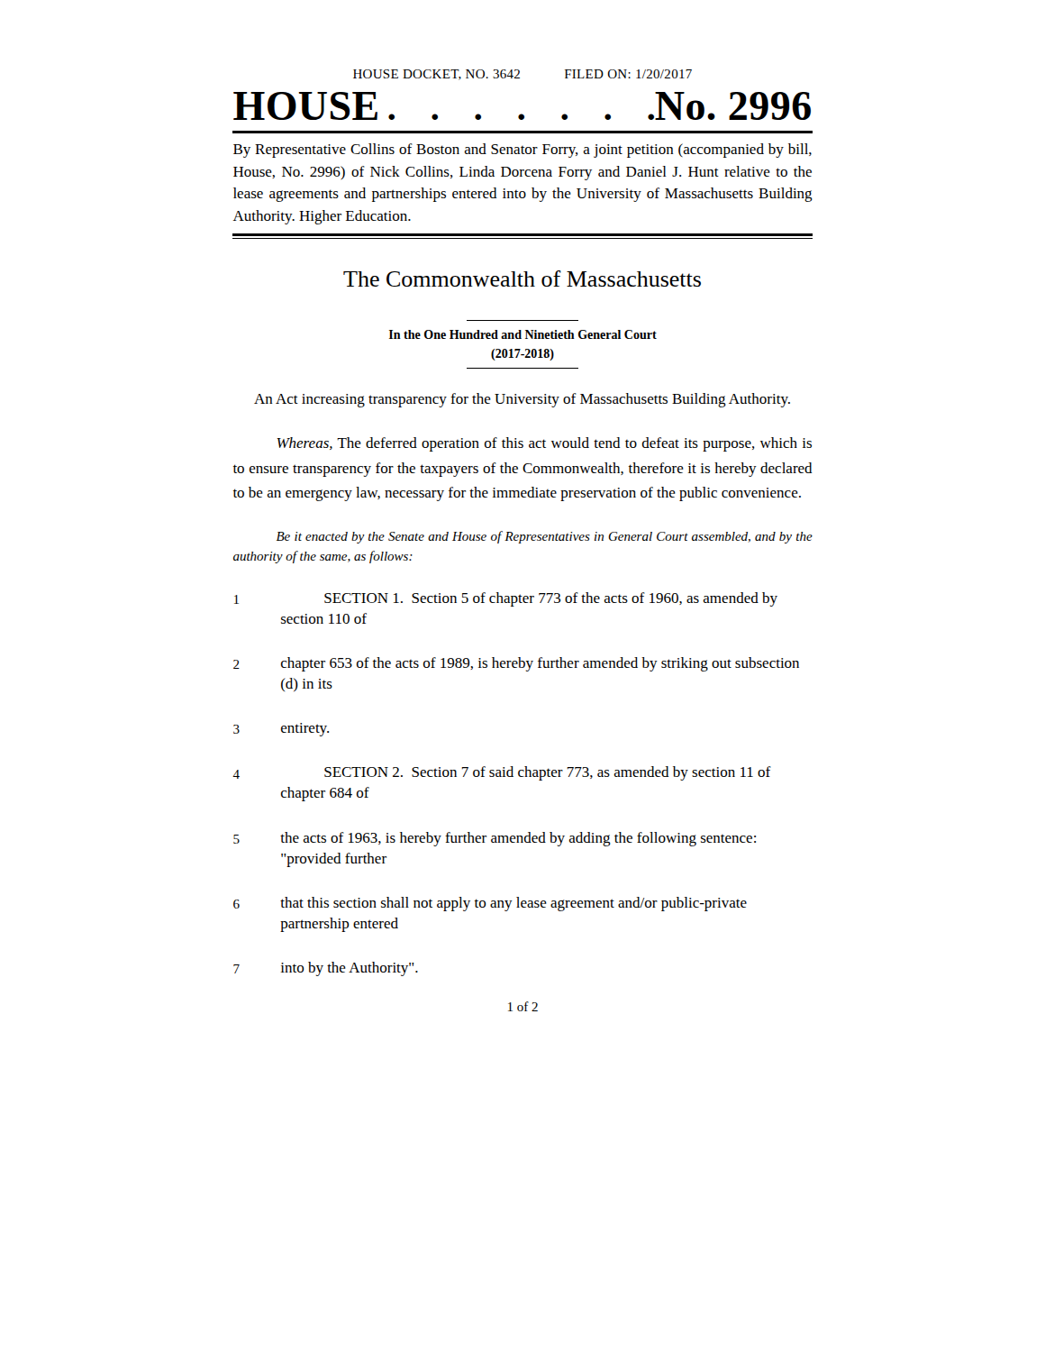HOUSE DOCKET, NO. 3642 FILED ON: 1/20/2017
HOUSE . . . . . . . . . . . . . . . No. 2996
By Representative Collins of Boston and Senator Forry, a joint petition (accompanied by bill, House, No. 2996) of Nick Collins, Linda Dorcena Forry and Daniel J. Hunt relative to the lease agreements and partnerships entered into by the University of Massachusetts Building Authority. Higher Education.
The Commonwealth of Massachusetts
In the One Hundred and Ninetieth General Court
(2017-2018)
An Act increasing transparency for the University of Massachusetts Building Authority.
Whereas, The deferred operation of this act would tend to defeat its purpose, which is to ensure transparency for the taxpayers of the Commonwealth, therefore it is hereby declared to be an emergency law, necessary for the immediate preservation of the public convenience.
Be it enacted by the Senate and House of Representatives in General Court assembled, and by the authority of the same, as follows:
1
SECTION 1. Section 5 of chapter 773 of the acts of 1960, as amended by section 110 of
2
chapter 653 of the acts of 1989, is hereby further amended by striking out subsection (d) in its
3
entirety.
4
SECTION 2. Section 7 of said chapter 773, as amended by section 11 of chapter 684 of
5
the acts of 1963, is hereby further amended by adding the following sentence: "provided further
6
that this section shall not apply to any lease agreement and/or public-private partnership entered
7
into by the Authority".
1 of 2